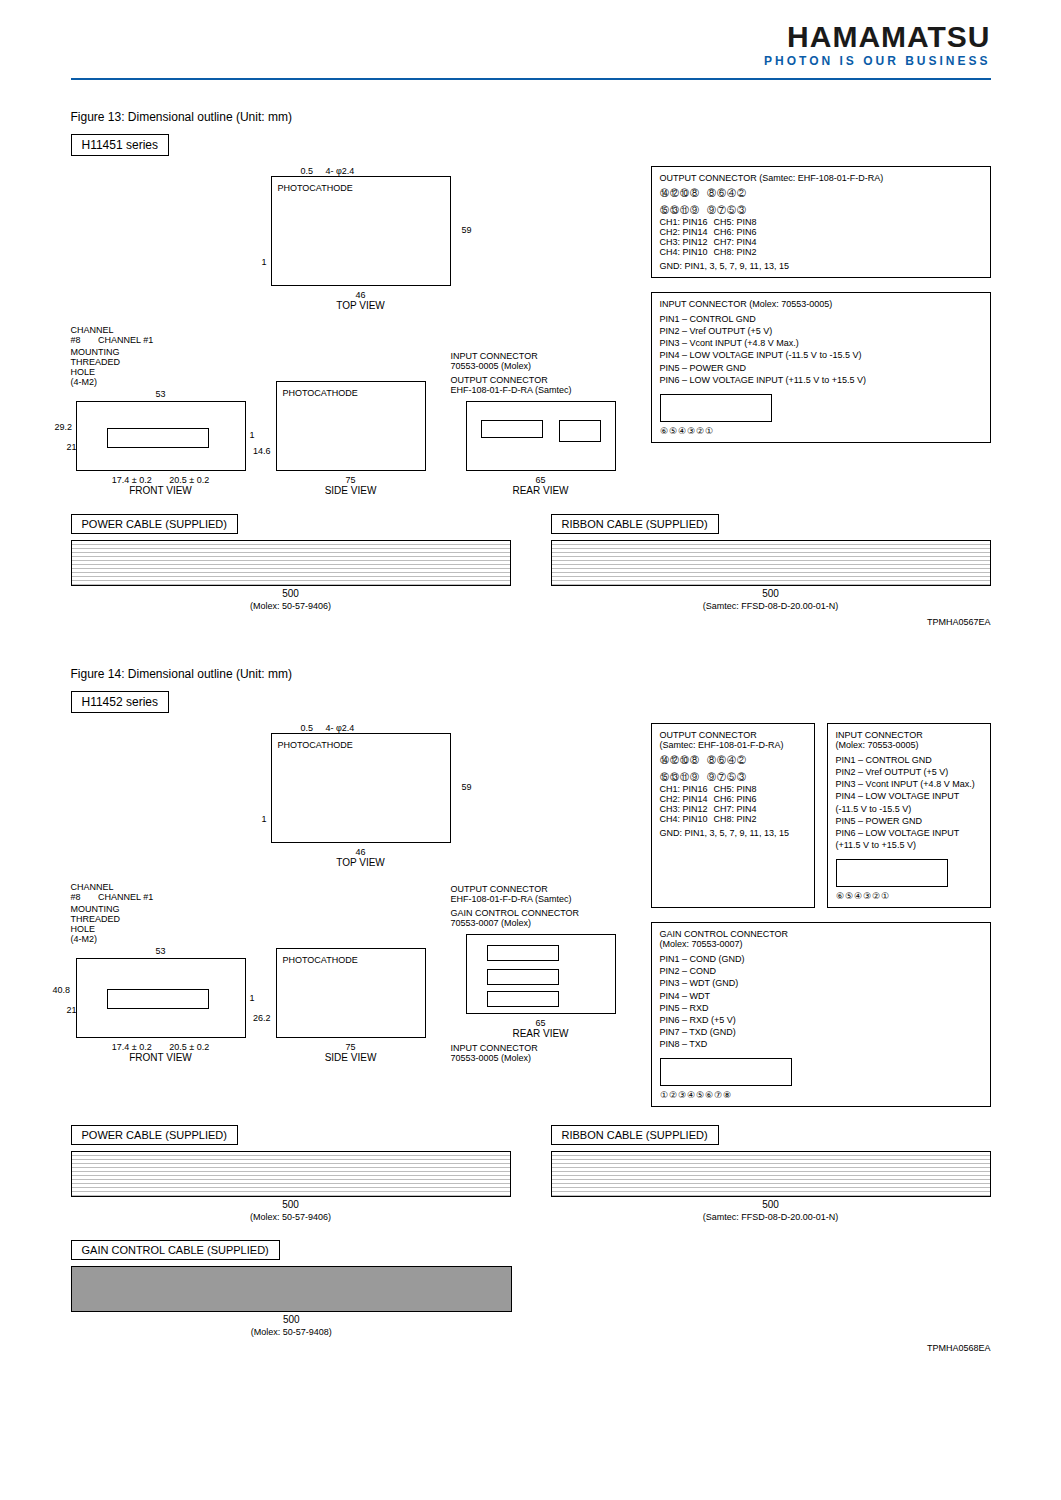HAMAMATSU
PHOTON IS OUR BUSINESS
Figure 13: Dimensional outline (Unit: mm)
H11451 series
0.5 4- φ2.4
PHOTOCATHODE
59
1
46
TOP VIEW
CHANNEL
#8 CHANNEL #1
MOUNTING
THREADED
HOLE
(4-M2)
53
29.2
21
14.6
1
17.4 ± 0.2 20.5 ± 0.2
FRONT VIEW
PHOTOCATHODE
75
SIDE VIEW
INPUT CONNECTOR
70553-0005 (Molex)
OUTPUT CONNECTOR
EHF-108-01-F-D-RA (Samtec)
65
REAR VIEW
OUTPUT CONNECTOR (Samtec: EHF-108-01-F-D-RA)
⑭⑫⑩⑧ ⑧⑥④②
⑮⑬⑪⑨ ⑨⑦⑤③
| CH1: PIN16 | CH5: PIN8 |
| CH2: PIN14 | CH6: PIN6 |
| CH3: PIN12 | CH7: PIN4 |
| CH4: PIN10 | CH8: PIN2 |
GND: PIN1, 3, 5, 7, 9, 11, 13, 15
INPUT CONNECTOR (Molex: 70553-0005)
PIN1 – CONTROL GND
PIN2 – Vref OUTPUT (+5 V)
PIN3 – Vcont INPUT (+4.8 V Max.)
PIN4 – LOW VOLTAGE INPUT (-11.5 V to -15.5 V)
PIN5 – POWER GND
PIN6 – LOW VOLTAGE INPUT (+11.5 V to +15.5 V)
⑥⑤④③②①
POWER CABLE (SUPPLIED)
500
(Molex: 50-57-9406)
RIBBON CABLE (SUPPLIED)
500
(Samtec: FFSD-08-D-20.00-01-N)
TPMHA0567EA
Figure 14: Dimensional outline (Unit: mm)
H11452 series
0.5 4- φ2.4
PHOTOCATHODE
59
1
46
TOP VIEW
CHANNEL
#8 CHANNEL #1
MOUNTING
THREADED
HOLE
(4-M2)
53
40.8
21
26.2
1
17.4 ± 0.2 20.5 ± 0.2
FRONT VIEW
PHOTOCATHODE
75
SIDE VIEW
OUTPUT CONNECTOR
EHF-108-01-F-D-RA (Samtec)
GAIN CONTROL CONNECTOR
70553-0007 (Molex)
65
REAR VIEW
INPUT CONNECTOR
70553-0005 (Molex)
OUTPUT CONNECTOR
(Samtec: EHF-108-01-F-D-RA)
⑭⑫⑩⑧ ⑧⑥④②
⑮⑬⑪⑨ ⑨⑦⑤③
| CH1: PIN16 | CH5: PIN8 |
| CH2: PIN14 | CH6: PIN6 |
| CH3: PIN12 | CH7: PIN4 |
| CH4: PIN10 | CH8: PIN2 |
GND: PIN1, 3, 5, 7, 9, 11, 13, 15
INPUT CONNECTOR
(Molex: 70553-0005)
PIN1 – CONTROL GND
PIN2 – Vref OUTPUT (+5 V)
PIN3 – Vcont INPUT (+4.8 V Max.)
PIN4 – LOW VOLTAGE INPUT (-11.5 V to -15.5 V)
PIN5 – POWER GND
PIN6 – LOW VOLTAGE INPUT (+11.5 V to +15.5 V)
⑥⑤④③②①
GAIN CONTROL CONNECTOR
(Molex: 70553-0007)
PIN1 – COND (GND)
PIN2 – COND
PIN3 – WDT (GND)
PIN4 – WDT
PIN5 – RXD
PIN6 – RXD (+5 V)
PIN7 – TXD (GND)
PIN8 – TXD
①②③④⑤⑥⑦⑧
POWER CABLE (SUPPLIED)
500
(Molex: 50-57-9406)
RIBBON CABLE (SUPPLIED)
500
(Samtec: FFSD-08-D-20.00-01-N)
GAIN CONTROL CABLE (SUPPLIED)
500
(Molex: 50-57-9408)
TPMHA0568EA